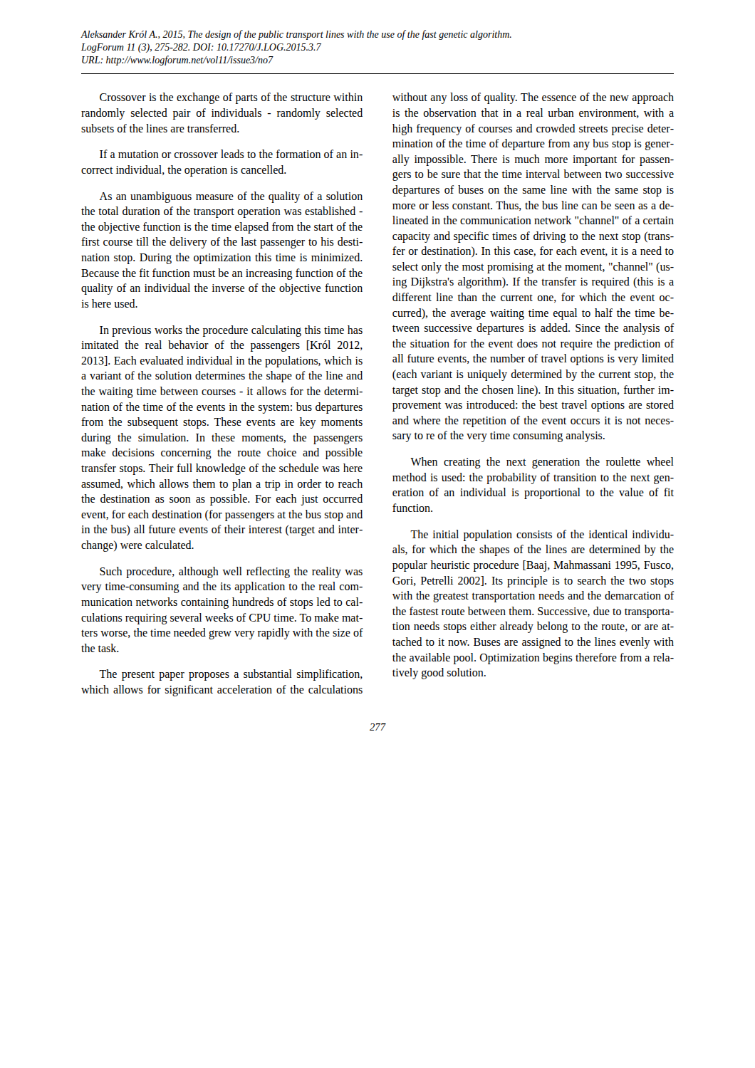Aleksander Król A., 2015, The design of the public transport lines with the use of the fast genetic algorithm.
LogForum 11 (3), 275-282. DOI: 10.17270/J.LOG.2015.3.7
URL: http://www.logforum.net/vol11/issue3/no7
Crossover is the exchange of parts of the structure within randomly selected pair of individuals - randomly selected subsets of the lines are transferred.
If a mutation or crossover leads to the formation of an incorrect individual, the operation is cancelled.
As an unambiguous measure of the quality of a solution the total duration of the transport operation was established - the objective function is the time elapsed from the start of the first course till the delivery of the last passenger to his destination stop. During the optimization this time is minimized. Because the fit function must be an increasing function of the quality of an individual the inverse of the objective function is here used.
In previous works the procedure calculating this time has imitated the real behavior of the passengers [Król 2012, 2013]. Each evaluated individual in the populations, which is a variant of the solution determines the shape of the line and the waiting time between courses - it allows for the determination of the time of the events in the system: bus departures from the subsequent stops. These events are key moments during the simulation. In these moments, the passengers make decisions concerning the route choice and possible transfer stops. Their full knowledge of the schedule was here assumed, which allows them to plan a trip in order to reach the destination as soon as possible. For each just occurred event, for each destination (for passengers at the bus stop and in the bus) all future events of their interest (target and interchange) were calculated.
Such procedure, although well reflecting the reality was very time-consuming and the its application to the real communication networks containing hundreds of stops led to calculations requiring several weeks of CPU time. To make matters worse, the time needed grew very rapidly with the size of the task.
The present paper proposes a substantial simplification, which allows for significant acceleration of the calculations without any loss of quality. The essence of the new approach is the observation that in a real urban environment, with a high frequency of courses and crowded streets precise determination of the time of departure from any bus stop is generally impossible. There is much more important for passengers to be sure that the time interval between two successive departures of buses on the same line with the same stop is more or less constant. Thus, the bus line can be seen as a delineated in the communication network "channel" of a certain capacity and specific times of driving to the next stop (transfer or destination). In this case, for each event, it is a need to select only the most promising at the moment, "channel" (using Dijkstra's algorithm). If the transfer is required (this is a different line than the current one, for which the event occurred), the average waiting time equal to half the time between successive departures is added. Since the analysis of the situation for the event does not require the prediction of all future events, the number of travel options is very limited (each variant is uniquely determined by the current stop, the target stop and the chosen line). In this situation, further improvement was introduced: the best travel options are stored and where the repetition of the event occurs it is not necessary to re of the very time consuming analysis.
When creating the next generation the roulette wheel method is used: the probability of transition to the next generation of an individual is proportional to the value of fit function.
The initial population consists of the identical individuals, for which the shapes of the lines are determined by the popular heuristic procedure [Baaj, Mahmassani 1995, Fusco, Gori, Petrelli 2002]. Its principle is to search the two stops with the greatest transportation needs and the demarcation of the fastest route between them. Successive, due to transportation needs stops either already belong to the route, or are attached to it now. Buses are assigned to the lines evenly with the available pool. Optimization begins therefore from a relatively good solution.
277